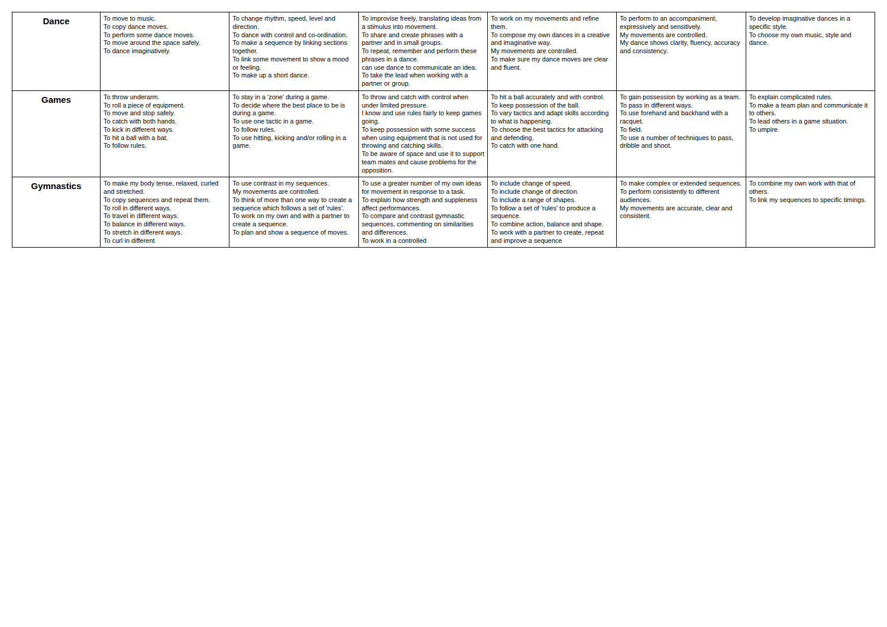| Dance | To move to music. To copy dance moves. To perform some dance moves. To move around the space safely. To dance imaginatively. | To change rhythm, speed, level and direction. To dance with control and co-ordination. To make a sequence by linking sections together. To link some movement to show a mood or feeling. To make up a short dance. | To improvise freely, translating ideas from a stimulus into movement. To share and create phrases with a partner and in small groups. To repeat, remember and perform these phrases in a dance. can use dance to communicate an idea. To take the lead when working with a partner or group. | To work on my movements and refine them. To compose my own dances in a creative and imaginative way. My movements are controlled. To make sure my dance moves are clear and fluent. | To perform to an accompaniment, expressively and sensitively. My movements are controlled. My dance shows clarity, fluency, accuracy and consistency. | To develop imaginative dances in a specific style. To choose my own music, style and dance. |
| Games | To throw underarm. To roll a piece of equipment. To move and stop safely. To catch with both hands. To kick in different ways. To hit a ball with a bat. To follow rules. | To stay in a 'zone' during a game. To decide where the best place to be is during a game. To use one tactic in a game. To follow rules. To use hitting, kicking and/or rolling in a game. | To throw and catch with control when under limited pressure. I know and use rules fairly to keep games going. To keep possession with some success when using equipment that is not used for throwing and catching skills. To be aware of space and use it to support team mates and cause problems for the opposition. | To hit a ball accurately and with control. To keep possession of the ball. To vary tactics and adapt skills according to what is happening. To choose the best tactics for attacking and defending. To catch with one hand. | To gain possession by working as a team. To pass in different ways. To use forehand and backhand with a racquet. To field. To use a number of techniques to pass, dribble and shoot. | To explain complicated rules. To make a team plan and communicate it to others. To lead others in a game situation. To umpire. |
| Gymnastics | To make my body tense, relaxed, curled and stretched. To copy sequences and repeat them. To roll in different ways. To travel in different ways. To balance in different ways. To stretch in different ways. To curl in different | To use contrast in my sequences. My movements are controlled. To think of more than one way to create a sequence which follows a set of 'rules'. To work on my own and with a partner to create a sequence. To plan and show a sequence of moves. | To use a greater number of my own ideas for movement in response to a task. To explain how strength and suppleness affect performances. To compare and contrast gymnastic sequences, commenting on similarities and differences. To work in a controlled | To include change of speed. To include change of direction. To include a range of shapes. To follow a set of 'rules' to produce a sequence. To combine action, balance and shape. To work with a partner to create, repeat and improve a sequence | To make complex or extended sequences. To perform consistently to different audiences. My movements are accurate, clear and consistent. | To combine my own work with that of others. To link my sequences to specific timings. |